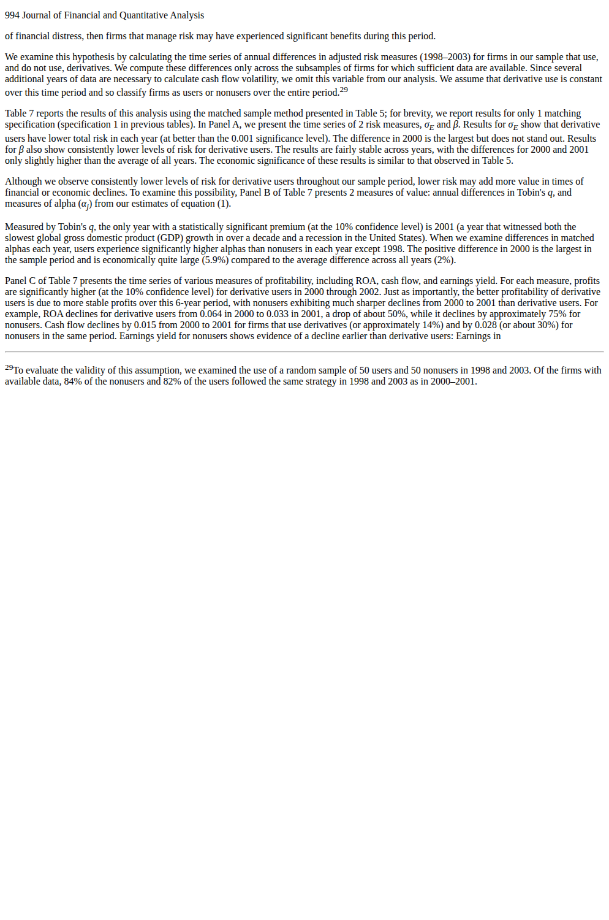994 Journal of Financial and Quantitative Analysis
of financial distress, then firms that manage risk may have experienced significant benefits during this period.
We examine this hypothesis by calculating the time series of annual differences in adjusted risk measures (1998–2003) for firms in our sample that use, and do not use, derivatives. We compute these differences only across the subsamples of firms for which sufficient data are available. Since several additional years of data are necessary to calculate cash flow volatility, we omit this variable from our analysis. We assume that derivative use is constant over this time period and so classify firms as users or nonusers over the entire period.29
Table 7 reports the results of this analysis using the matched sample method presented in Table 5; for brevity, we report results for only 1 matching specification (specification 1 in previous tables). In Panel A, we present the time series of 2 risk measures, σE and β. Results for σE show that derivative users have lower total risk in each year (at better than the 0.001 significance level). The difference in 2000 is the largest but does not stand out. Results for β also show consistently lower levels of risk for derivative users. The results are fairly stable across years, with the differences for 2000 and 2001 only slightly higher than the average of all years. The economic significance of these results is similar to that observed in Table 5.
Although we observe consistently lower levels of risk for derivative users throughout our sample period, lower risk may add more value in times of financial or economic declines. To examine this possibility, Panel B of Table 7 presents 2 measures of value: annual differences in Tobin's q, and measures of alpha (αj) from our estimates of equation (1).
Measured by Tobin's q, the only year with a statistically significant premium (at the 10% confidence level) is 2001 (a year that witnessed both the slowest global gross domestic product (GDP) growth in over a decade and a recession in the United States). When we examine differences in matched alphas each year, users experience significantly higher alphas than nonusers in each year except 1998. The positive difference in 2000 is the largest in the sample period and is economically quite large (5.9%) compared to the average difference across all years (2%).
Panel C of Table 7 presents the time series of various measures of profitability, including ROA, cash flow, and earnings yield. For each measure, profits are significantly higher (at the 10% confidence level) for derivative users in 2000 through 2002. Just as importantly, the better profitability of derivative users is due to more stable profits over this 6-year period, with nonusers exhibiting much sharper declines from 2000 to 2001 than derivative users. For example, ROA declines for derivative users from 0.064 in 2000 to 0.033 in 2001, a drop of about 50%, while it declines by approximately 75% for nonusers. Cash flow declines by 0.015 from 2000 to 2001 for firms that use derivatives (or approximately 14%) and by 0.028 (or about 30%) for nonusers in the same period. Earnings yield for nonusers shows evidence of a decline earlier than derivative users: Earnings in
29To evaluate the validity of this assumption, we examined the use of a random sample of 50 users and 50 nonusers in 1998 and 2003. Of the firms with available data, 84% of the nonusers and 82% of the users followed the same strategy in 1998 and 2003 as in 2000–2001.